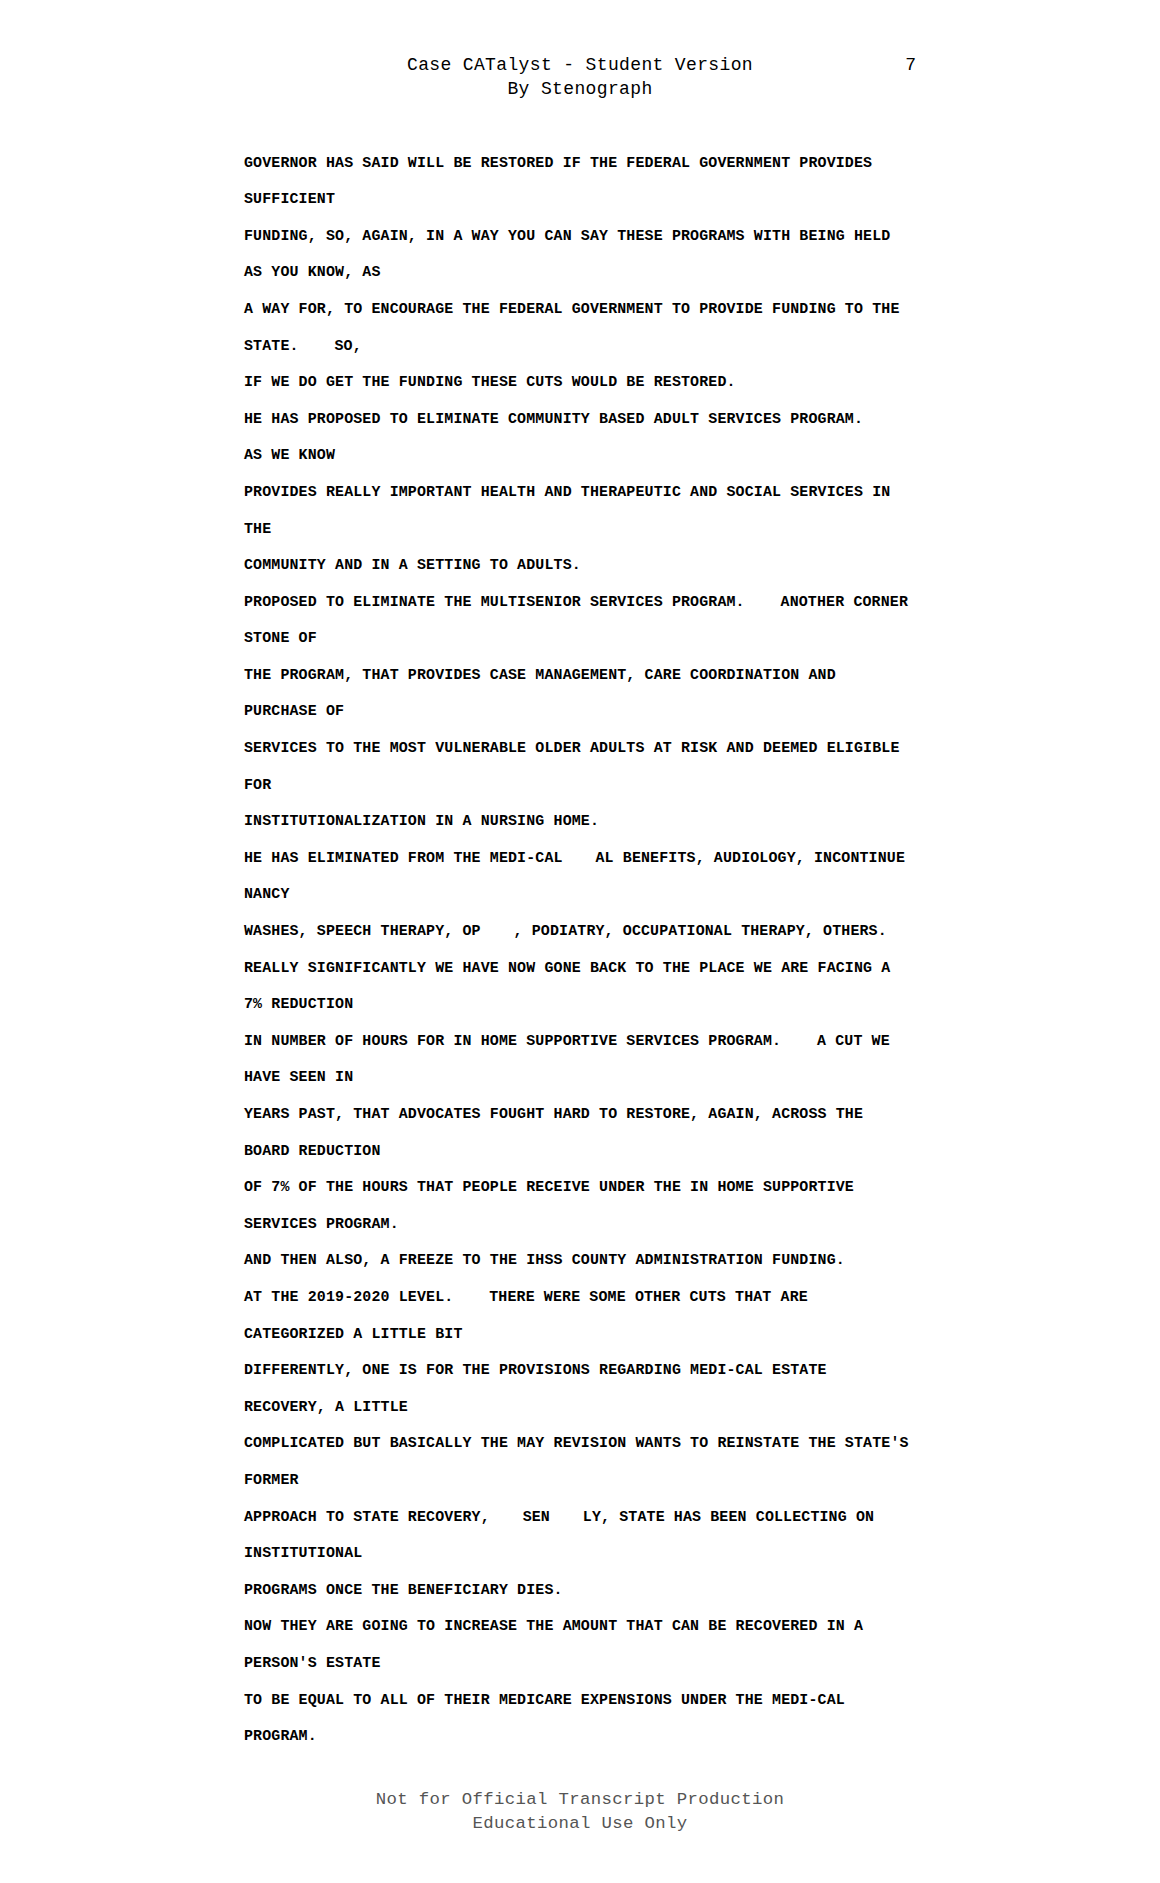7 Case CATalyst - Student Version
By Stenograph
GOVERNOR HAS SAID WILL BE RESTORED IF THE FEDERAL GOVERNMENT PROVIDES SUFFICIENT
FUNDING, SO, AGAIN, IN A WAY YOU CAN SAY THESE PROGRAMS WITH BEING HELD AS YOU KNOW, AS
A WAY FOR, TO ENCOURAGE THE FEDERAL GOVERNMENT TO PROVIDE FUNDING TO THE STATE. SO,
IF WE DO GET THE FUNDING THESE CUTS WOULD BE RESTORED.
HE HAS PROPOSED TO ELIMINATE COMMUNITY BASED ADULT SERVICES PROGRAM. AS WE KNOW
PROVIDES REALLY IMPORTANT HEALTH AND THERAPEUTIC AND SOCIAL SERVICES IN THE
COMMUNITY AND IN A SETTING TO ADULTS.
PROPOSED TO ELIMINATE THE MULTISENIOR SERVICES PROGRAM. ANOTHER CORNER STONE OF
THE PROGRAM, THAT PROVIDES CASE MANAGEMENT, CARE COORDINATION AND PURCHASE OF
SERVICES TO THE MOST VULNERABLE OLDER ADULTS AT RISK AND DEEMED ELIGIBLE FOR
INSTITUTIONALIZATION IN A NURSING HOME.
HE HAS ELIMINATED FROM THE MEDI-CAL AL BENEFITS, AUDIOLOGY, INCONTINUE NANCY
WASHES, SPEECH THERAPY, OP , PODIATRY, OCCUPATIONAL THERAPY, OTHERS.
REALLY SIGNIFICANTLY WE HAVE NOW GONE BACK TO THE PLACE WE ARE FACING A 7% REDUCTION
IN NUMBER OF HOURS FOR IN HOME SUPPORTIVE SERVICES PROGRAM. A CUT WE HAVE SEEN IN
YEARS PAST, THAT ADVOCATES FOUGHT HARD TO RESTORE, AGAIN, ACROSS THE BOARD REDUCTION
OF 7% OF THE HOURS THAT PEOPLE RECEIVE UNDER THE IN HOME SUPPORTIVE SERVICES PROGRAM.
AND THEN ALSO, A FREEZE TO THE IHSS COUNTY ADMINISTRATION FUNDING.
AT THE 2019-2020 LEVEL. THERE WERE SOME OTHER CUTS THAT ARE CATEGORIZED A LITTLE BIT
DIFFERENTLY, ONE IS FOR THE PROVISIONS REGARDING MEDI-CAL ESTATE RECOVERY, A LITTLE
COMPLICATED BUT BASICALLY THE MAY REVISION WANTS TO REINSTATE THE STATE'S FORMER
APPROACH TO STATE RECOVERY, SEN LY, STATE HAS BEEN COLLECTING ON INSTITUTIONAL
PROGRAMS ONCE THE BENEFICIARY DIES.
NOW THEY ARE GOING TO INCREASE THE AMOUNT THAT CAN BE RECOVERED IN A PERSON'S ESTATE
TO BE EQUAL TO ALL OF THEIR MEDICARE EXPENSIONS UNDER THE MEDI-CAL PROGRAM.
Not for Official Transcript Production
Educational Use Only